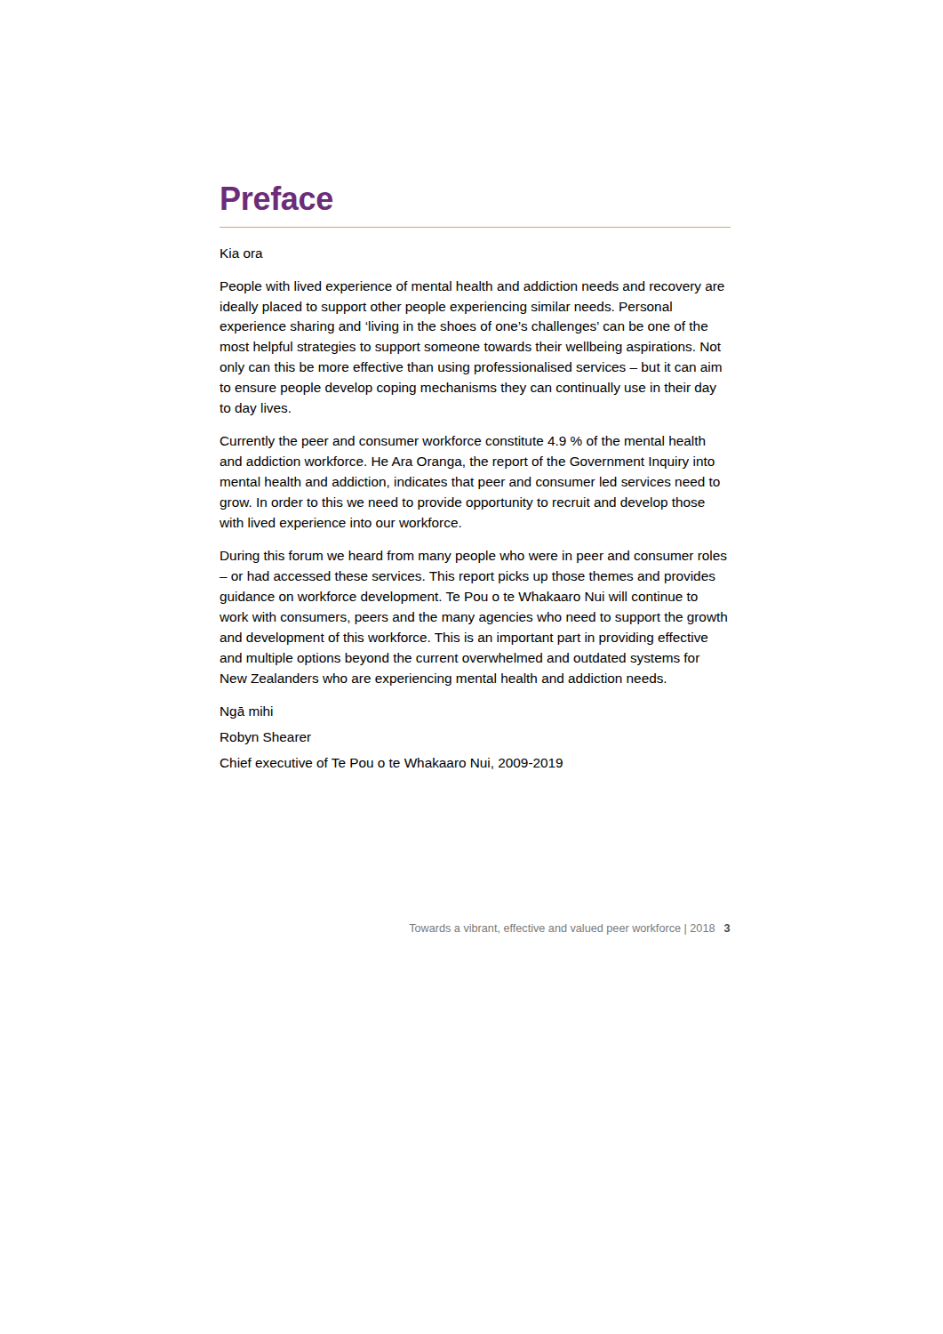Preface
Kia ora
People with lived experience of mental health and addiction needs and recovery are ideally placed to support other people experiencing similar needs. Personal experience sharing and ‘living in the shoes of one’s challenges’ can be one of the most helpful strategies to support someone towards their wellbeing aspirations. Not only can this be more effective than using professionalised services – but it can aim to ensure people develop coping mechanisms they can continually use in their day to day lives.
Currently the peer and consumer workforce constitute 4.9 % of the mental health and addiction workforce. He Ara Oranga, the report of the Government Inquiry into mental health and addiction, indicates that peer and consumer led services need to grow. In order to this we need to provide opportunity to recruit and develop those with lived experience into our workforce.
During this forum we heard from many people who were in peer and consumer roles – or had accessed these services. This report picks up those themes and provides guidance on workforce development. Te Pou o te Whakaaro Nui will continue to work with consumers, peers and the many agencies who need to support the growth and development of this workforce. This is an important part in providing effective and multiple options beyond the current overwhelmed and outdated systems for New Zealanders who are experiencing mental health and addiction needs.
Ngā mihi
Robyn Shearer
Chief executive of Te Pou o te Whakaaro Nui, 2009-2019
Towards a vibrant, effective and valued peer workforce | 20183